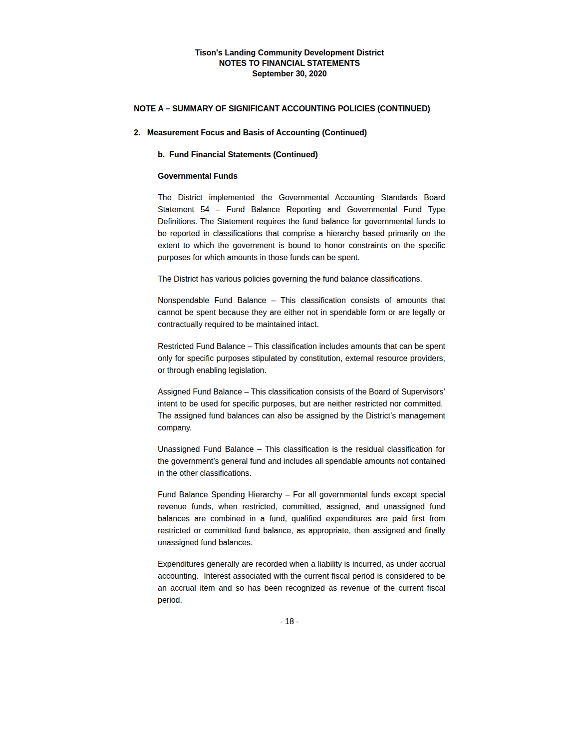Tison's Landing Community Development District
NOTES TO FINANCIAL STATEMENTS
September 30, 2020
NOTE A – SUMMARY OF SIGNIFICANT ACCOUNTING POLICIES (CONTINUED)
2. Measurement Focus and Basis of Accounting (Continued)
b. Fund Financial Statements (Continued)
Governmental Funds
The District implemented the Governmental Accounting Standards Board Statement 54 – Fund Balance Reporting and Governmental Fund Type Definitions. The Statement requires the fund balance for governmental funds to be reported in classifications that comprise a hierarchy based primarily on the extent to which the government is bound to honor constraints on the specific purposes for which amounts in those funds can be spent.
The District has various policies governing the fund balance classifications.
Nonspendable Fund Balance – This classification consists of amounts that cannot be spent because they are either not in spendable form or are legally or contractually required to be maintained intact.
Restricted Fund Balance – This classification includes amounts that can be spent only for specific purposes stipulated by constitution, external resource providers, or through enabling legislation.
Assigned Fund Balance – This classification consists of the Board of Supervisors’ intent to be used for specific purposes, but are neither restricted nor committed. The assigned fund balances can also be assigned by the District’s management company.
Unassigned Fund Balance – This classification is the residual classification for the government’s general fund and includes all spendable amounts not contained in the other classifications.
Fund Balance Spending Hierarchy – For all governmental funds except special revenue funds, when restricted, committed, assigned, and unassigned fund balances are combined in a fund, qualified expenditures are paid first from restricted or committed fund balance, as appropriate, then assigned and finally unassigned fund balances.
Expenditures generally are recorded when a liability is incurred, as under accrual accounting. Interest associated with the current fiscal period is considered to be an accrual item and so has been recognized as revenue of the current fiscal period.
- 18 -